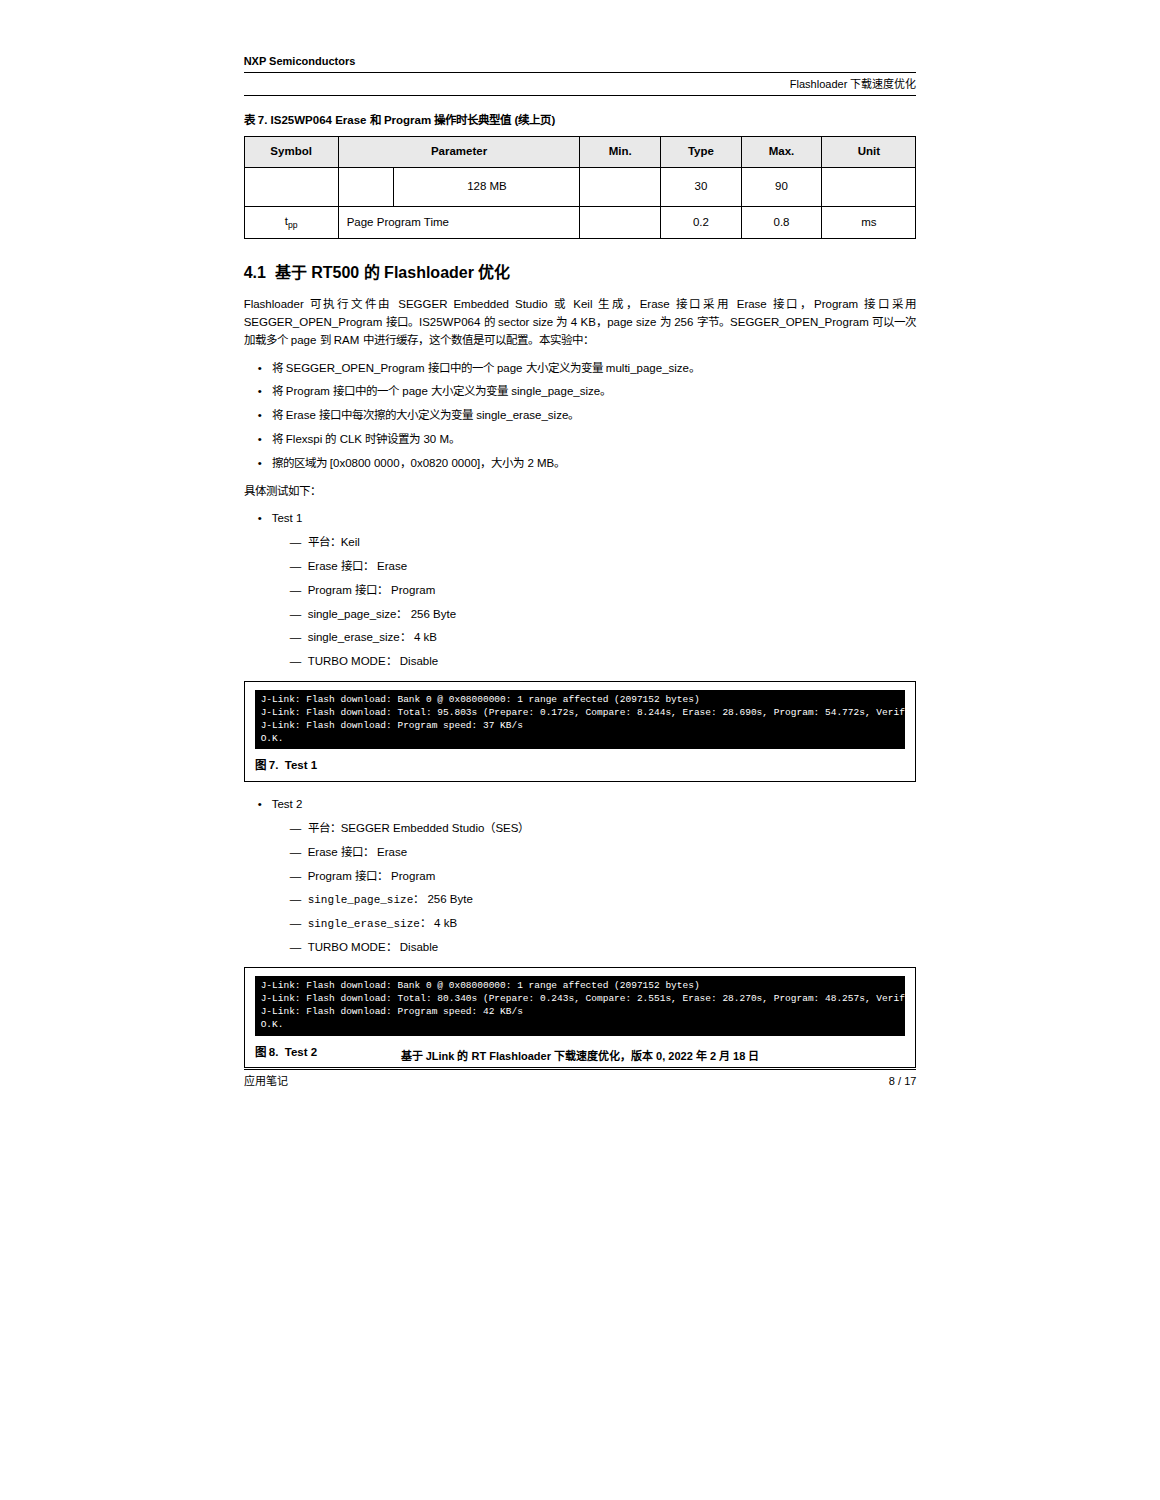NXP Semiconductors
Flashloader 下载速度优化
表 7. IS25WP064 Erase 和 Program 操作时长典型值 (续上页)
| Symbol | Parameter | Min. | Type | Max. | Unit |
| --- | --- | --- | --- | --- | --- |
| | | 128 MB | | 30 | 90 | |
| t pp | Page Program Time | | 0.2 | 0.8 | ms |
4.1 基于 RT500 的 Flashloader 优化
Flashloader 可执行文件由 SEGGER Embedded Studio 或 Keil 生成，Erase 接口采用 Erase 接口，Program 接口采用 SEGGER_OPEN_Program 接口。IS25WP064 的 sector size 为 4 KB，page size 为 256 字节。SEGGER_OPEN_Program 可以一次加载多个 page 到 RAM 中进行缓存，这个数值是可以配置。本实验中：
将 SEGGER_OPEN_Program 接口中的一个 page 大小定义为变量 multi_page_size。
将 Program 接口中的一个 page 大小定义为变量 single_page_size。
将 Erase 接口中每次擦的大小定义为变量 single_erase_size。
将 Flexspi 的 CLK 时钟设置为 30 M。
擦的区域为 [0x0800 0000，0x0820 0000]，大小为 2 MB。
具体测试如下：
Test 1
平台：Keil
Erase 接口： Erase
Program 接口： Program
single_page_size： 256 Byte
single_erase_size： 4 kB
TURBO MODE： Disable
J-Link: Flash download: Bank 0 @ 0x08000000: 1 range affected (2097152 bytes) J-Link: Flash download: Total: 95.803s (Prepare: 0.172s, Compare: 8.244s, Erase: 28.690s, Program: 54.772s, Verify: 3.917s, Restore: 0.007s) J-Link: Flash download: Program speed: 37 KB/s O.K.
图 7. Test 1
Test 2
平台：SEGGER Embedded Studio（SES）
Erase 接口： Erase
Program 接口： Program
single_page_size： 256 Byte
single_erase_size： 4 kB
TURBO MODE： Disable
J-Link: Flash download: Bank 0 @ 0x08000000: 1 range affected (2097152 bytes) J-Link: Flash download: Total: 80.340s (Prepare: 0.243s, Compare: 2.551s, Erase: 28.270s, Program: 48.257s, Verify: 0.989s, Restore: 0.027s) J-Link: Flash download: Program speed: 42 KB/s O.K.
图 8. Test 2
基于 JLink 的 RT Flashloader 下载速度优化，版本 0, 2022 年 2 月 18 日
应用笔记 8 / 17